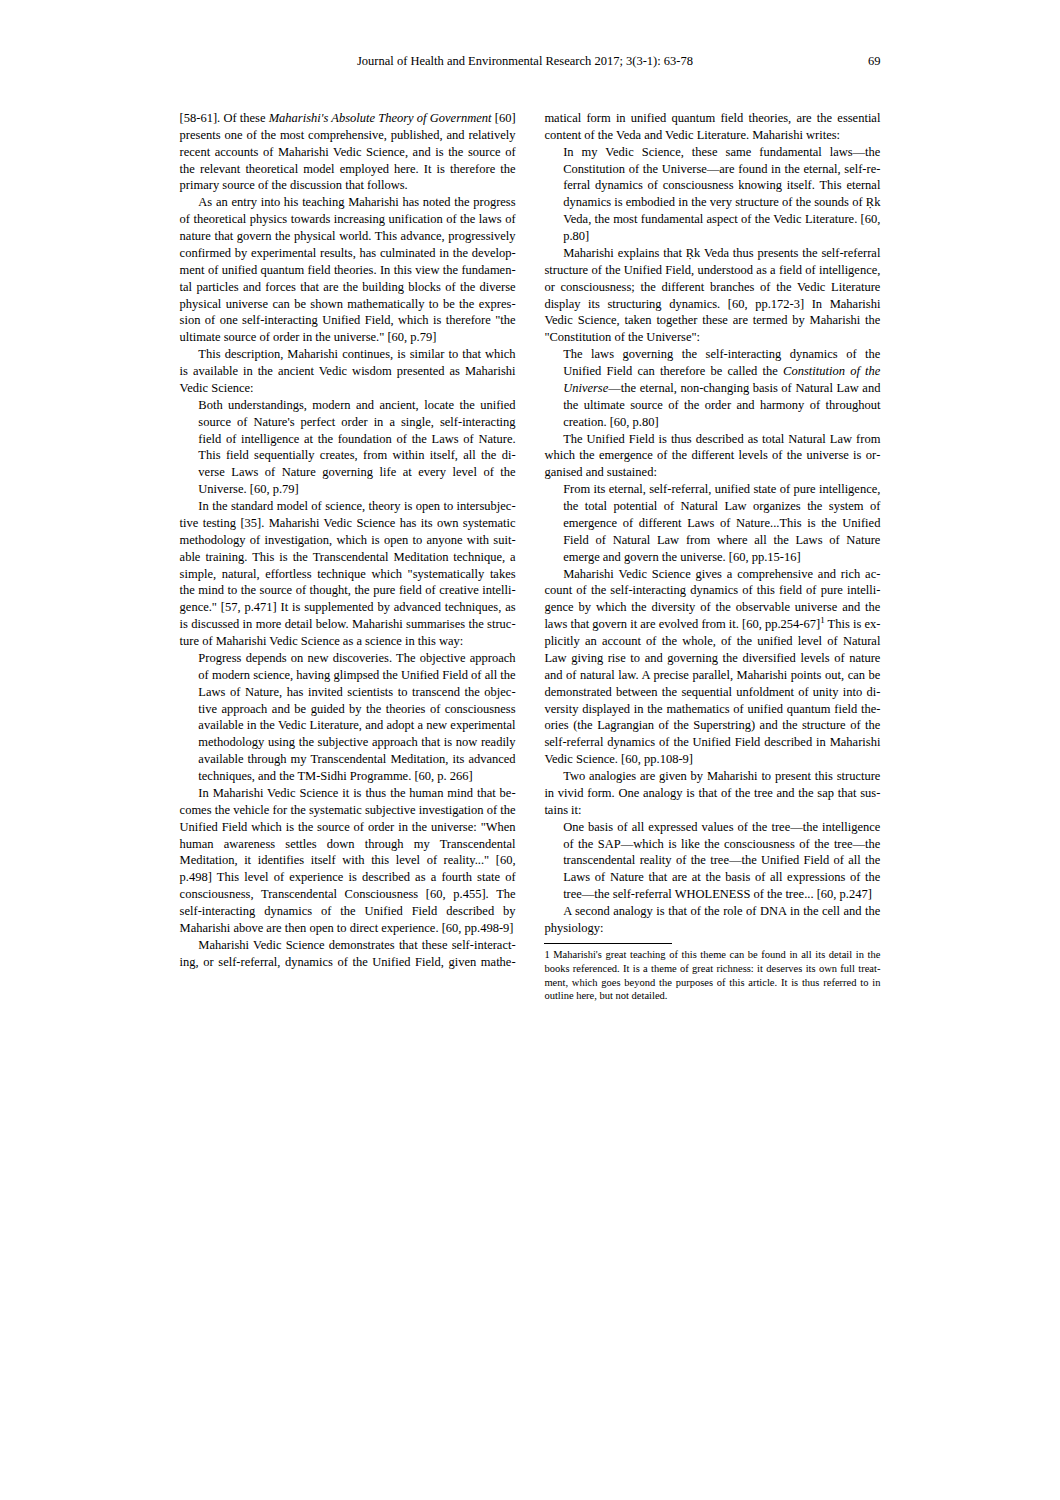Journal of Health and Environmental Research 2017; 3(3-1): 63-78 69
[58-61]. Of these Maharishi's Absolute Theory of Government [60] presents one of the most comprehensive, published, and relatively recent accounts of Maharishi Vedic Science, and is the source of the relevant theoretical model employed here. It is therefore the primary source of the discussion that follows.
As an entry into his teaching Maharishi has noted the progress of theoretical physics towards increasing unification of the laws of nature that govern the physical world. This advance, progressively confirmed by experimental results, has culminated in the development of unified quantum field theories. In this view the fundamental particles and forces that are the building blocks of the diverse physical universe can be shown mathematically to be the expression of one self-interacting Unified Field, which is therefore "the ultimate source of order in the universe." [60, p.79]
This description, Maharishi continues, is similar to that which is available in the ancient Vedic wisdom presented as Maharishi Vedic Science:
Both understandings, modern and ancient, locate the unified source of Nature's perfect order in a single, self-interacting field of intelligence at the foundation of the Laws of Nature. This field sequentially creates, from within itself, all the diverse Laws of Nature governing life at every level of the Universe. [60, p.79]
In the standard model of science, theory is open to intersubjective testing [35]. Maharishi Vedic Science has its own systematic methodology of investigation, which is open to anyone with suitable training. This is the Transcendental Meditation technique, a simple, natural, effortless technique which "systematically takes the mind to the source of thought, the pure field of creative intelligence." [57, p.471] It is supplemented by advanced techniques, as is discussed in more detail below. Maharishi summarises the structure of Maharishi Vedic Science as a science in this way:
Progress depends on new discoveries. The objective approach of modern science, having glimpsed the Unified Field of all the Laws of Nature, has invited scientists to transcend the objective approach and be guided by the theories of consciousness available in the Vedic Literature, and adopt a new experimental methodology using the subjective approach that is now readily available through my Transcendental Meditation, its advanced techniques, and the TM-Sidhi Programme. [60, p. 266]
In Maharishi Vedic Science it is thus the human mind that becomes the vehicle for the systematic subjective investigation of the Unified Field which is the source of order in the universe: "When human awareness settles down through my Transcendental Meditation, it identifies itself with this level of reality..." [60, p.498] This level of experience is described as a fourth state of consciousness, Transcendental Consciousness [60, p.455]. The self-interacting dynamics of the Unified Field described by Maharishi above are then open to direct experience. [60, pp.498-9]
Maharishi Vedic Science demonstrates that these self-interacting, or self-referral, dynamics of the Unified Field, given mathematical form in unified quantum field theories, are the essential content of the Veda and Vedic Literature. Maharishi writes:
In my Vedic Science, these same fundamental laws—the Constitution of the Universe—are found in the eternal, self-referral dynamics of consciousness knowing itself. This eternal dynamics is embodied in the very structure of the sounds of Ṛk Veda, the most fundamental aspect of the Vedic Literature. [60, p.80]
Maharishi explains that Ṛk Veda thus presents the self-referral structure of the Unified Field, understood as a field of intelligence, or consciousness; the different branches of the Vedic Literature display its structuring dynamics. [60, pp.172-3] In Maharishi Vedic Science, taken together these are termed by Maharishi the "Constitution of the Universe":
The laws governing the self-interacting dynamics of the Unified Field can therefore be called the Constitution of the Universe—the eternal, non-changing basis of Natural Law and the ultimate source of the order and harmony of throughout creation. [60, p.80]
The Unified Field is thus described as total Natural Law from which the emergence of the different levels of the universe is organised and sustained:
From its eternal, self-referral, unified state of pure intelligence, the total potential of Natural Law organizes the system of emergence of different Laws of Nature...This is the Unified Field of Natural Law from where all the Laws of Nature emerge and govern the universe. [60, pp.15-16]
Maharishi Vedic Science gives a comprehensive and rich account of the self-interacting dynamics of this field of pure intelligence by which the diversity of the observable universe and the laws that govern it are evolved from it. [60, pp.254-67]1 This is explicitly an account of the whole, of the unified level of Natural Law giving rise to and governing the diversified levels of nature and of natural law. A precise parallel, Maharishi points out, can be demonstrated between the sequential unfoldment of unity into diversity displayed in the mathematics of unified quantum field theories (the Lagrangian of the Superstring) and the structure of the self-referral dynamics of the Unified Field described in Maharishi Vedic Science. [60, pp.108-9]
Two analogies are given by Maharishi to present this structure in vivid form. One analogy is that of the tree and the sap that sustains it:
One basis of all expressed values of the tree—the intelligence of the SAP—which is like the consciousness of the tree—the transcendental reality of the tree—the Unified Field of all the Laws of Nature that are at the basis of all expressions of the tree—the self-referral WHOLENESS of the tree... [60, p.247]
A second analogy is that of the role of DNA in the cell and the physiology:
1 Maharishi's great teaching of this theme can be found in all its detail in the books referenced. It is a theme of great richness: it deserves its own full treatment, which goes beyond the purposes of this article. It is thus referred to in outline here, but not detailed.